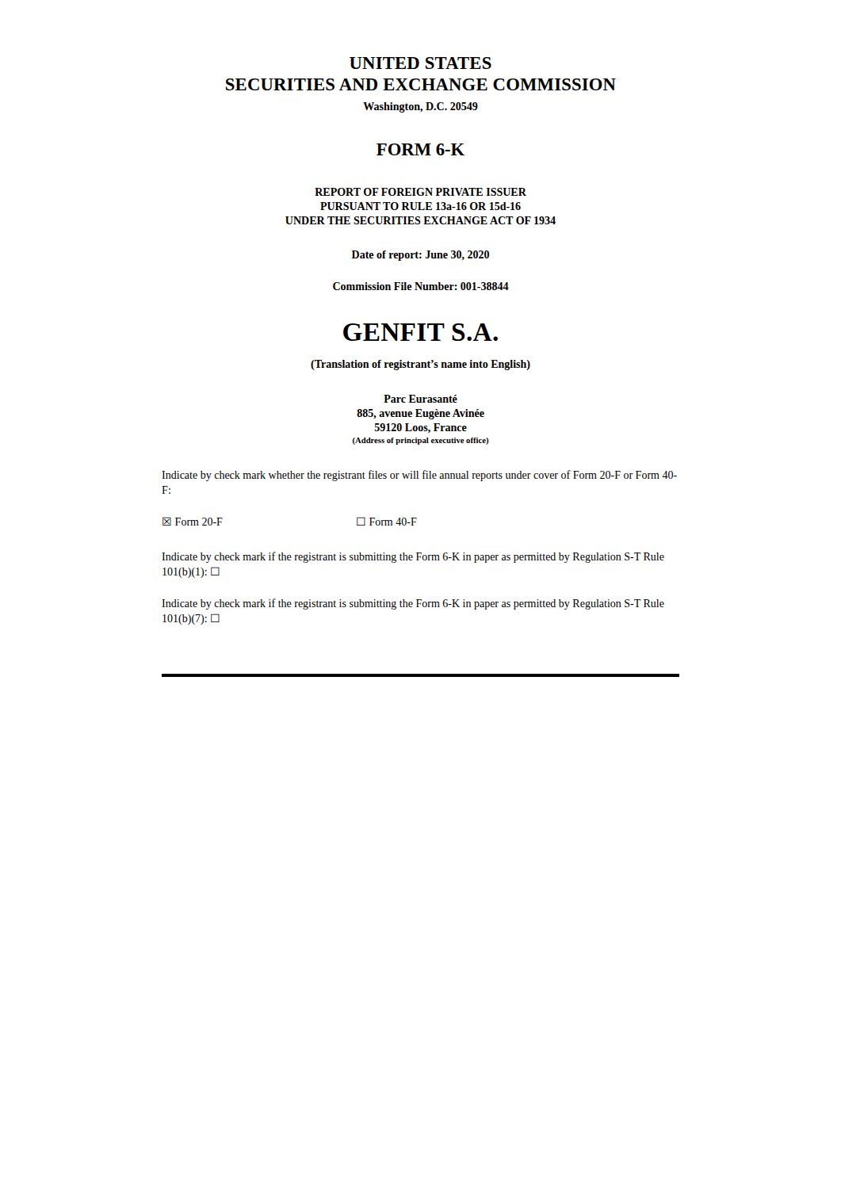UNITED STATES
SECURITIES AND EXCHANGE COMMISSION
Washington, D.C. 20549
FORM 6-K
REPORT OF FOREIGN PRIVATE ISSUER
PURSUANT TO RULE 13a-16 OR 15d-16
UNDER THE SECURITIES EXCHANGE ACT OF 1934
Date of report: June 30, 2020
Commission File Number: 001-38844
GENFIT S.A.
(Translation of registrant’s name into English)
Parc Eurasanté
885, avenue Eugène Avinée
59120 Loos, France
(Address of principal executive office)
Indicate by check mark whether the registrant files or will file annual reports under cover of Form 20-F or Form 40-F:
☒ Form 20-F☐ Form 40-F
Indicate by check mark if the registrant is submitting the Form 6-K in paper as permitted by Regulation S-T Rule 101(b)(1): ☐
Indicate by check mark if the registrant is submitting the Form 6-K in paper as permitted by Regulation S-T Rule 101(b)(7): ☐